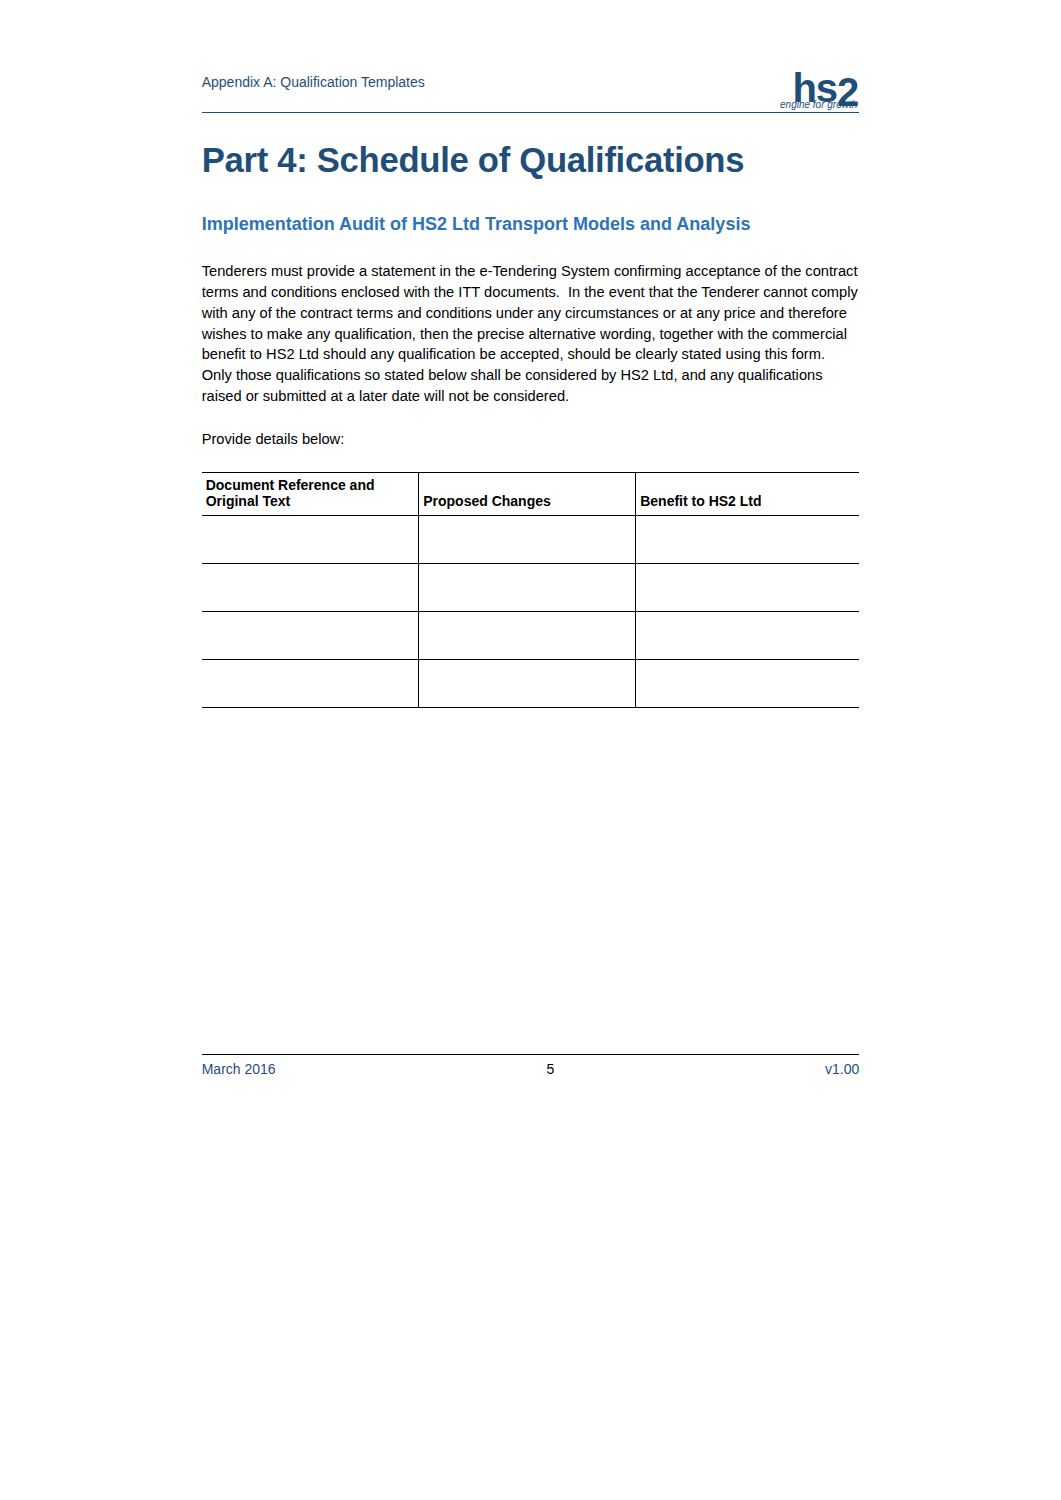Appendix A: Qualification Templates
hs 2
engine for growth
Part 4: Schedule of Qualifications
Implementation Audit of HS2 Ltd Transport Models and Analysis
Tenderers must provide a statement in the e-Tendering System confirming acceptance of the contract terms and conditions enclosed with the ITT documents. In the event that the Tenderer cannot comply with any of the contract terms and conditions under any circumstances or at any price and therefore wishes to make any qualification, then the precise alternative wording, together with the commercial benefit to HS2 Ltd should any qualification be accepted, should be clearly stated using this form. Only those qualifications so stated below shall be considered by HS2 Ltd, and any qualifications raised or submitted at a later date will not be considered.
Provide details below:
| Document Reference and Original Text | Proposed Changes | Benefit to HS2 Ltd |
| --- | --- | --- |
March 2016
5
v1.00